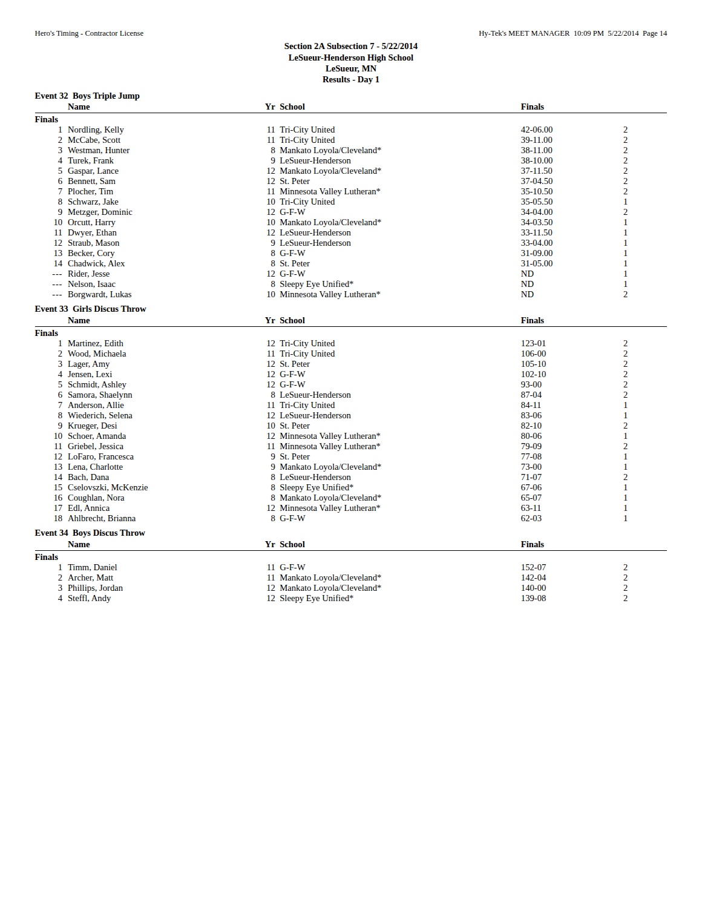Hero's Timing - Contractor License Hy-Tek's MEET MANAGER 10:09 PM 5/22/2014 Page 14
Section 2A Subsection 7 - 5/22/2014
LeSueur-Henderson High School
LeSueur, MN
Results - Day 1
Event 32 Boys Triple Jump
| | Name | Yr | School | Finals | |
| --- | --- | --- | --- | --- | --- |
| Finals |
| 1 | Nordling, Kelly | 11 | Tri-City United | 42-06.00 | 2 |
| 2 | McCabe, Scott | 11 | Tri-City United | 39-11.00 | 2 |
| 3 | Westman, Hunter | 8 | Mankato Loyola/Cleveland* | 38-11.00 | 2 |
| 4 | Turek, Frank | 9 | LeSueur-Henderson | 38-10.00 | 2 |
| 5 | Gaspar, Lance | 12 | Mankato Loyola/Cleveland* | 37-11.50 | 2 |
| 6 | Bennett, Sam | 12 | St. Peter | 37-04.50 | 2 |
| 7 | Plocher, Tim | 11 | Minnesota Valley Lutheran* | 35-10.50 | 2 |
| 8 | Schwarz, Jake | 10 | Tri-City United | 35-05.50 | 1 |
| 9 | Metzger, Dominic | 12 | G-F-W | 34-04.00 | 2 |
| 10 | Orcutt, Harry | 10 | Mankato Loyola/Cleveland* | 34-03.50 | 1 |
| 11 | Dwyer, Ethan | 12 | LeSueur-Henderson | 33-11.50 | 1 |
| 12 | Straub, Mason | 9 | LeSueur-Henderson | 33-04.00 | 1 |
| 13 | Becker, Cory | 8 | G-F-W | 31-09.00 | 1 |
| 14 | Chadwick, Alex | 8 | St. Peter | 31-05.00 | 1 |
| --- | Rider, Jesse | 12 | G-F-W | ND | 1 |
| --- | Nelson, Isaac | 8 | Sleepy Eye Unified* | ND | 1 |
| --- | Borgwardt, Lukas | 10 | Minnesota Valley Lutheran* | ND | 2 |
Event 33 Girls Discus Throw
| | Name | Yr | School | Finals | |
| --- | --- | --- | --- | --- | --- |
| Finals |
| 1 | Martinez, Edith | 12 | Tri-City United | 123-01 | 2 |
| 2 | Wood, Michaela | 11 | Tri-City United | 106-00 | 2 |
| 3 | Lager, Amy | 12 | St. Peter | 105-10 | 2 |
| 4 | Jensen, Lexi | 12 | G-F-W | 102-10 | 2 |
| 5 | Schmidt, Ashley | 12 | G-F-W | 93-00 | 2 |
| 6 | Samora, Shaelynn | 8 | LeSueur-Henderson | 87-04 | 2 |
| 7 | Anderson, Allie | 11 | Tri-City United | 84-11 | 1 |
| 8 | Wiederich, Selena | 12 | LeSueur-Henderson | 83-06 | 1 |
| 9 | Krueger, Desi | 10 | St. Peter | 82-10 | 2 |
| 10 | Schoer, Amanda | 12 | Minnesota Valley Lutheran* | 80-06 | 1 |
| 11 | Griebel, Jessica | 11 | Minnesota Valley Lutheran* | 79-09 | 2 |
| 12 | LoFaro, Francesca | 9 | St. Peter | 77-08 | 1 |
| 13 | Lena, Charlotte | 9 | Mankato Loyola/Cleveland* | 73-00 | 1 |
| 14 | Bach, Dana | 8 | LeSueur-Henderson | 71-07 | 2 |
| 15 | Cselovszki, McKenzie | 8 | Sleepy Eye Unified* | 67-06 | 1 |
| 16 | Coughlan, Nora | 8 | Mankato Loyola/Cleveland* | 65-07 | 1 |
| 17 | Edl, Annica | 12 | Minnesota Valley Lutheran* | 63-11 | 1 |
| 18 | Ahlbrecht, Brianna | 8 | G-F-W | 62-03 | 1 |
Event 34 Boys Discus Throw
| | Name | Yr | School | Finals | |
| --- | --- | --- | --- | --- | --- |
| Finals |
| 1 | Timm, Daniel | 11 | G-F-W | 152-07 | 2 |
| 2 | Archer, Matt | 11 | Mankato Loyola/Cleveland* | 142-04 | 2 |
| 3 | Phillips, Jordan | 12 | Mankato Loyola/Cleveland* | 140-00 | 2 |
| 4 | Steffl, Andy | 12 | Sleepy Eye Unified* | 139-08 | 2 |